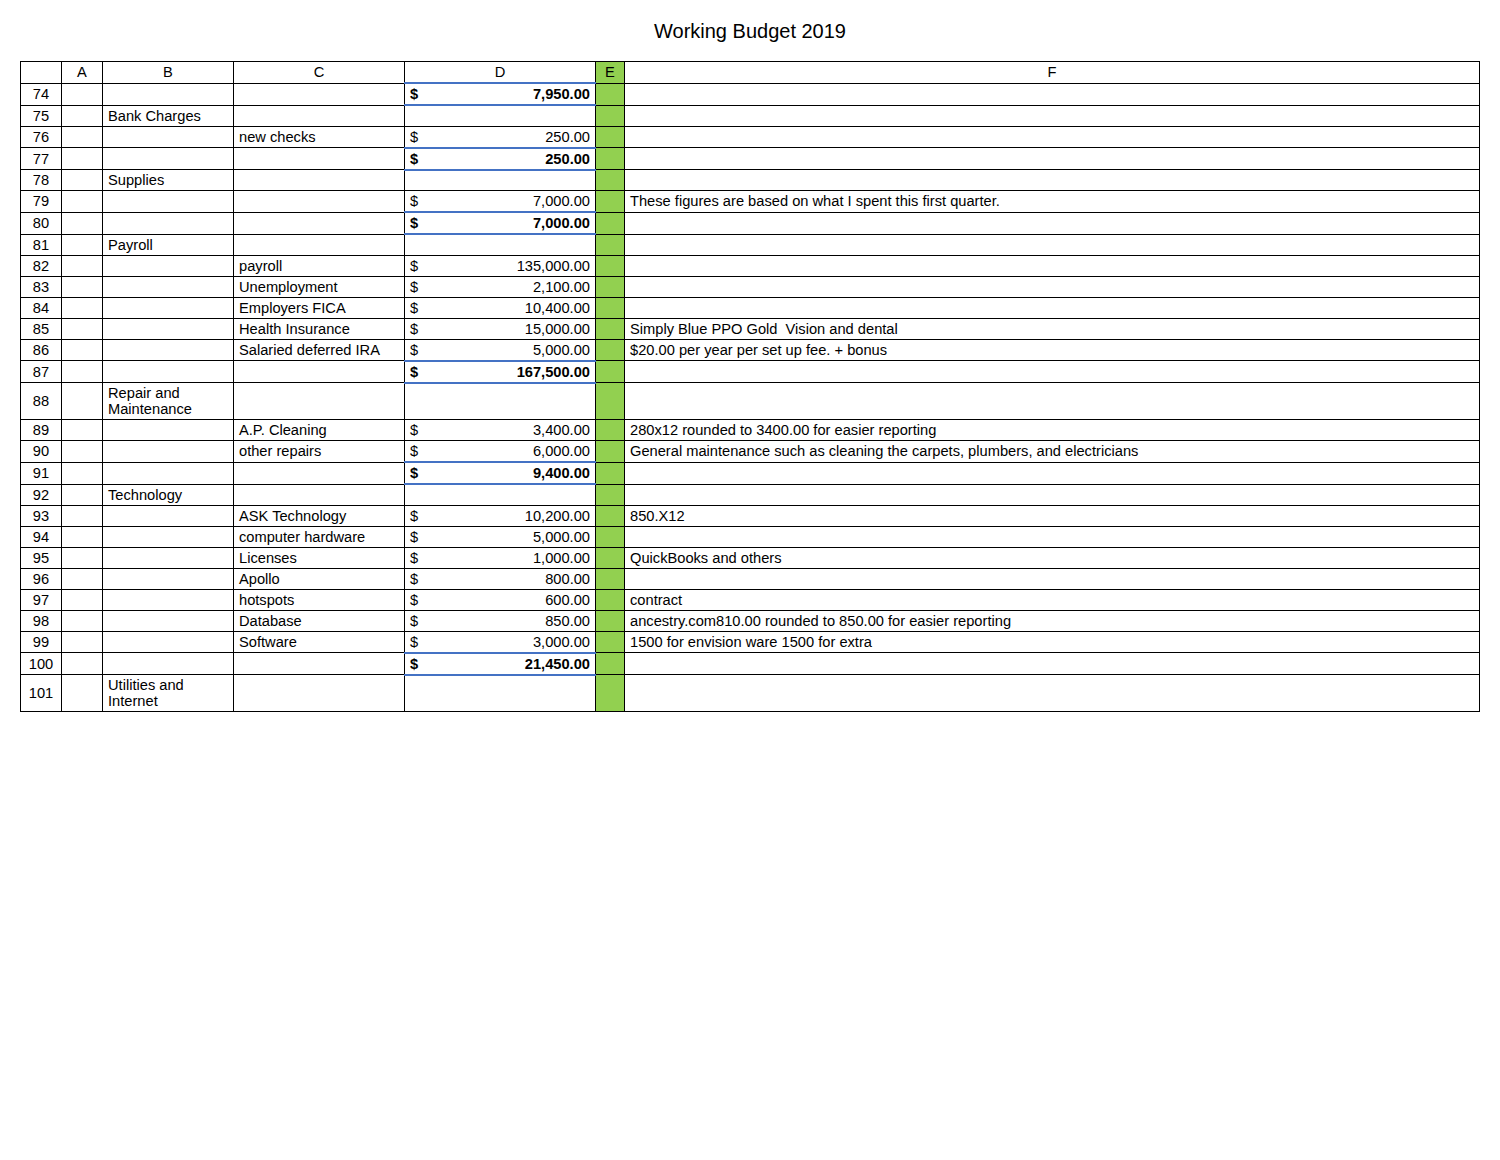Working Budget 2019
| | A | B | C | D | E | F |
| --- | --- | --- | --- | --- | --- | --- |
| 74 | | | | $ 7,950.00 | | |
| 75 | | Bank Charges | | | | |
| 76 | | | new checks | $ 250.00 | | |
| 77 | | | | $ 250.00 | | |
| 78 | | Supplies | | | | |
| 79 | | | | $ 7,000.00 | | These figures are based on what I spent this first quarter. |
| 80 | | | | $ 7,000.00 | | |
| 81 | | Payroll | | | | |
| 82 | | | payroll | $ 135,000.00 | | |
| 83 | | | Unemployment | $ 2,100.00 | | |
| 84 | | | Employers FICA | $ 10,400.00 | | |
| 85 | | | Health Insurance | $ 15,000.00 | | Simply Blue PPO Gold Vision and dental |
| 86 | | | Salaried deferred IRA | $ 5,000.00 | | $20.00 per year per set up fee. + bonus |
| 87 | | | | $ 167,500.00 | | |
| 88 | | Repair and Maintenance | | | | |
| 89 | | | A.P. Cleaning | $ 3,400.00 | | 280x12 rounded to 3400.00 for easier reporting |
| 90 | | | other repairs | $ 6,000.00 | | General maintenance such as cleaning the carpets, plumbers, and electricians |
| 91 | | | | $ 9,400.00 | | |
| 92 | | Technology | | | | |
| 93 | | | ASK Technology | $ 10,200.00 | | 850.X12 |
| 94 | | | computer hardware | $ 5,000.00 | | |
| 95 | | | Licenses | $ 1,000.00 | | QuickBooks and others |
| 96 | | | Apollo | $ 800.00 | | |
| 97 | | | hotspots | $ 600.00 | | contract |
| 98 | | | Database | $ 850.00 | | ancestry.com810.00 rounded to 850.00 for easier reporting |
| 99 | | | Software | $ 3,000.00 | | 1500 for envision ware 1500 for extra |
| 100 | | | | $ 21,450.00 | | |
| 101 | | Utilities and Internet | | | | |